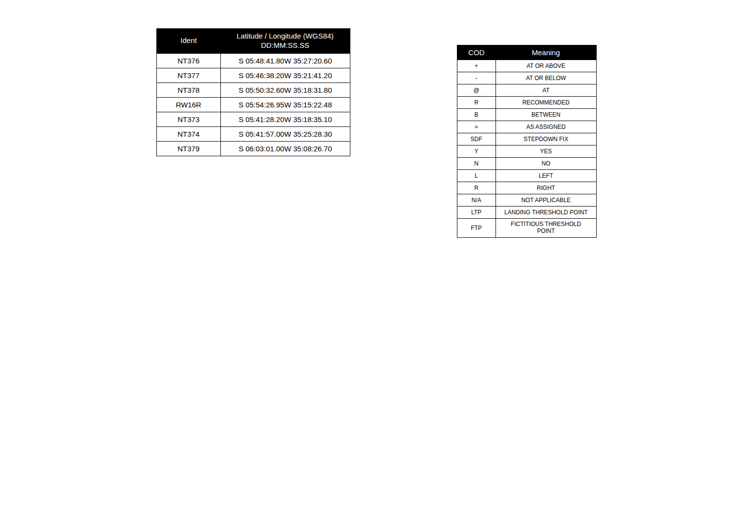| Ident | Latitude / Longitude (WGS84) DD:MM:SS.SS |
| --- | --- |
| NT376 | S 05:48:41.80W 35:27:20.60 |
| NT377 | S 05:46:38.20W 35:21:41.20 |
| NT378 | S 05:50:32.60W 35:18:31.80 |
| RW16R | S 05:54:26.95W 35:15:22.48 |
| NT373 | S 05:41:28.20W 35:18:35.10 |
| NT374 | S 05:41:57.00W 35:25:28.30 |
| NT379 | S 06:03:01.00W 35:08:26.70 |
| COD | Meaning |
| --- | --- |
| + | AT OR ABOVE |
| - | AT OR BELOW |
| @ | AT |
| R | RECOMMENDED |
| B | BETWEEN |
| = | AS ASSIGNED |
| SDF | STEPDOWN FIX |
| Y | YES |
| N | NO |
| L | LEFT |
| R | RIGHT |
| N/A | NOT APPLICABLE |
| LTP | LANDING THRESHOLD POINT |
| FTP | FICTITIOUS THRESHOLD POINT |